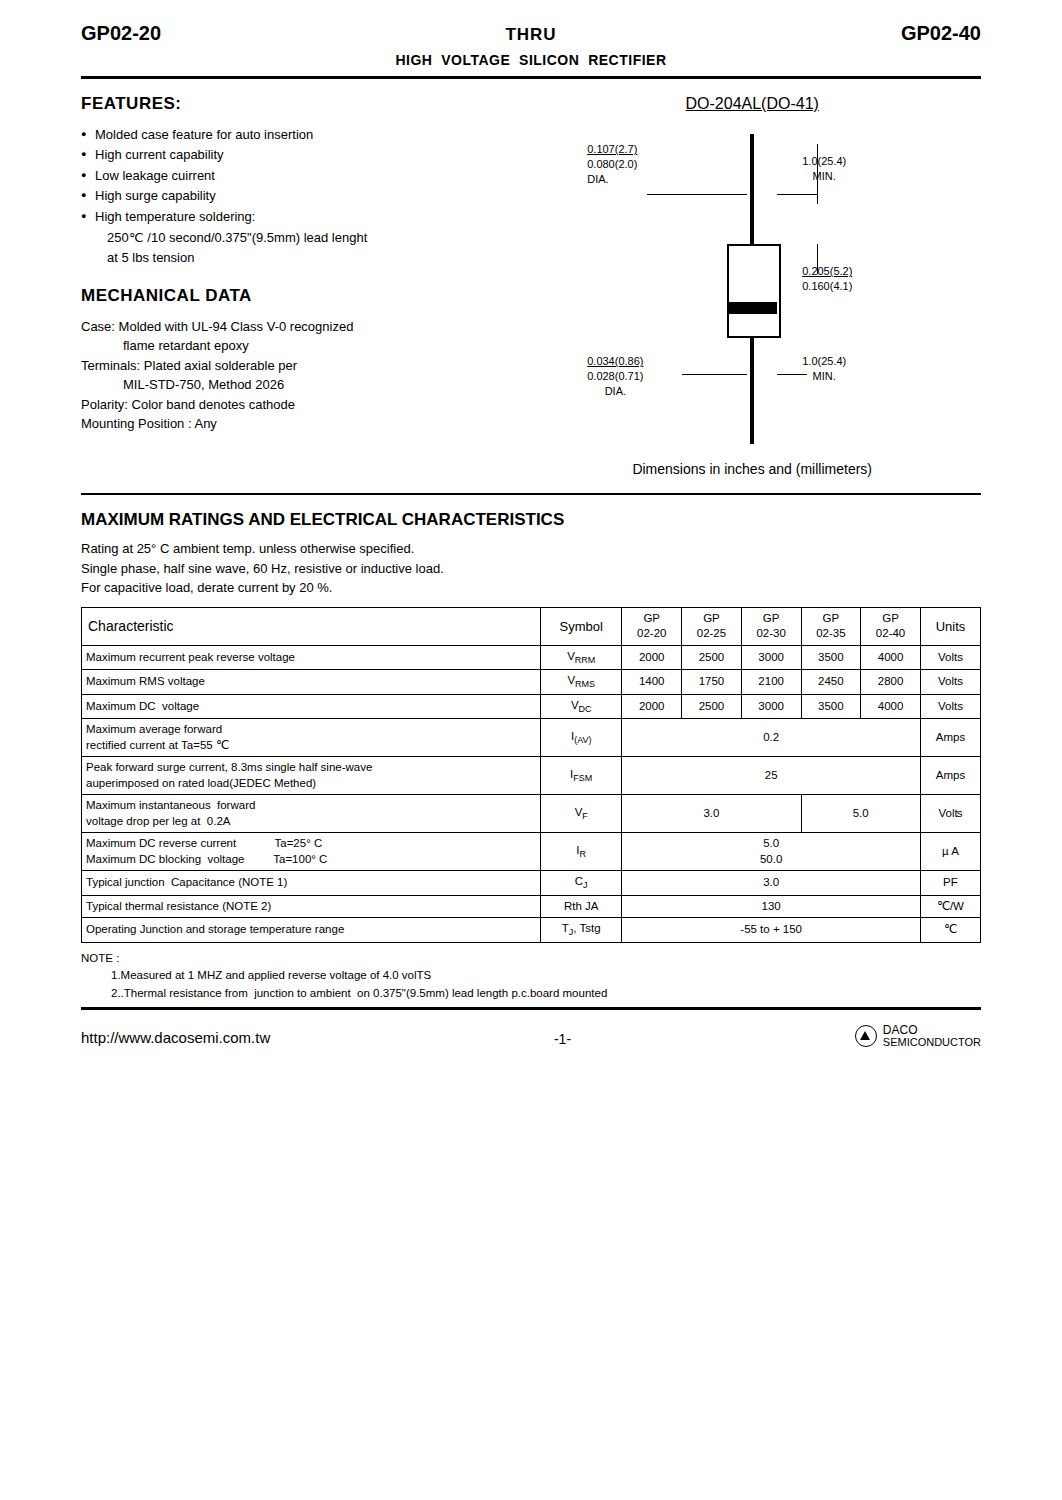GP02-20 THRU GP02-40
HIGH VOLTAGE SILICON RECTIFIER
FEATURES:
Molded case feature for auto insertion
High current capability
Low leakage cuirrent
High surge capability
High temperature soldering:
250℃ /10 second/0.375"(9.5mm) lead lenght
at 5 lbs tension
MECHANICAL DATA
Case: Molded with UL-94 Class V-0 recognized
flame retardant epoxy
Terminals: Plated axial solderable per
MIL-STD-750, Method 2026
Polarity: Color band denotes cathode
Mounting Position : Any
DO-204AL(DO-41)
0.107(2.7)
0.080(2.0)
DIA.
1.0(25.4)
MIN.
0.205(5.2)
0.160(4.1)
0.034(0.86)
0.028(0.71)
DIA.
1.0(25.4)
MIN.
Dimensions in inches and (millimeters)
MAXIMUM RATINGS AND ELECTRICAL CHARACTERISTICS
Rating at 25° C ambient temp. unless otherwise specified.
Single phase, half sine wave, 60 Hz, resistive or inductive load.
For capacitive load, derate current by 20 %.
| Characteristic | Symbol | GP 02-20 | GP 02-25 | GP 02-30 | GP 02-35 | GP 02-40 | Units |
| --- | --- | --- | --- | --- | --- | --- | --- |
| Maximum recurrent peak reverse voltage | V RRM | 2000 | 2500 | 3000 | 3500 | 4000 | Volts |
| Maximum RMS voltage | V RMS | 1400 | 1750 | 2100 | 2450 | 2800 | Volts |
| Maximum DC voltage | V DC | 2000 | 2500 | 3000 | 3500 | 4000 | Volts |
| Maximum average forward rectified current at Ta=55 ℃ | I (AV) | 0.2 | Amps |
| Peak forward surge current, 8.3ms single half sine-wave auperimposed on rated load(JEDEC Methed) | I FSM | 25 | Amps |
| Maximum instantaneous forward voltage drop per leg at 0.2A | V F | 3.0 | 5.0 | Vol t s |
| Maximum DC reverse current Ta=25° C Maximum DC blocking voltage Ta=100° C | I R | 5.0 50.0 | µ A |
| Typical junction Capacitance (NOTE 1) | C J | 3.0 | PF |
| Typical thermal resistance (NOTE 2) | Rth JA | 130 | ℃/W |
| Operating Junction and storage temperature range | T J , Tstg | -55 to + 150 | ℃ |
NOTE :
1.Measured at 1 MHZ and applied reverse voltage of 4.0 volTS
2..Thermal resistance from junction to ambient on 0.375"(9.5mm) lead length p.c.board mounted
http://www.dacosemi.com.tw -1- DACO
SEMICONDUCTOR